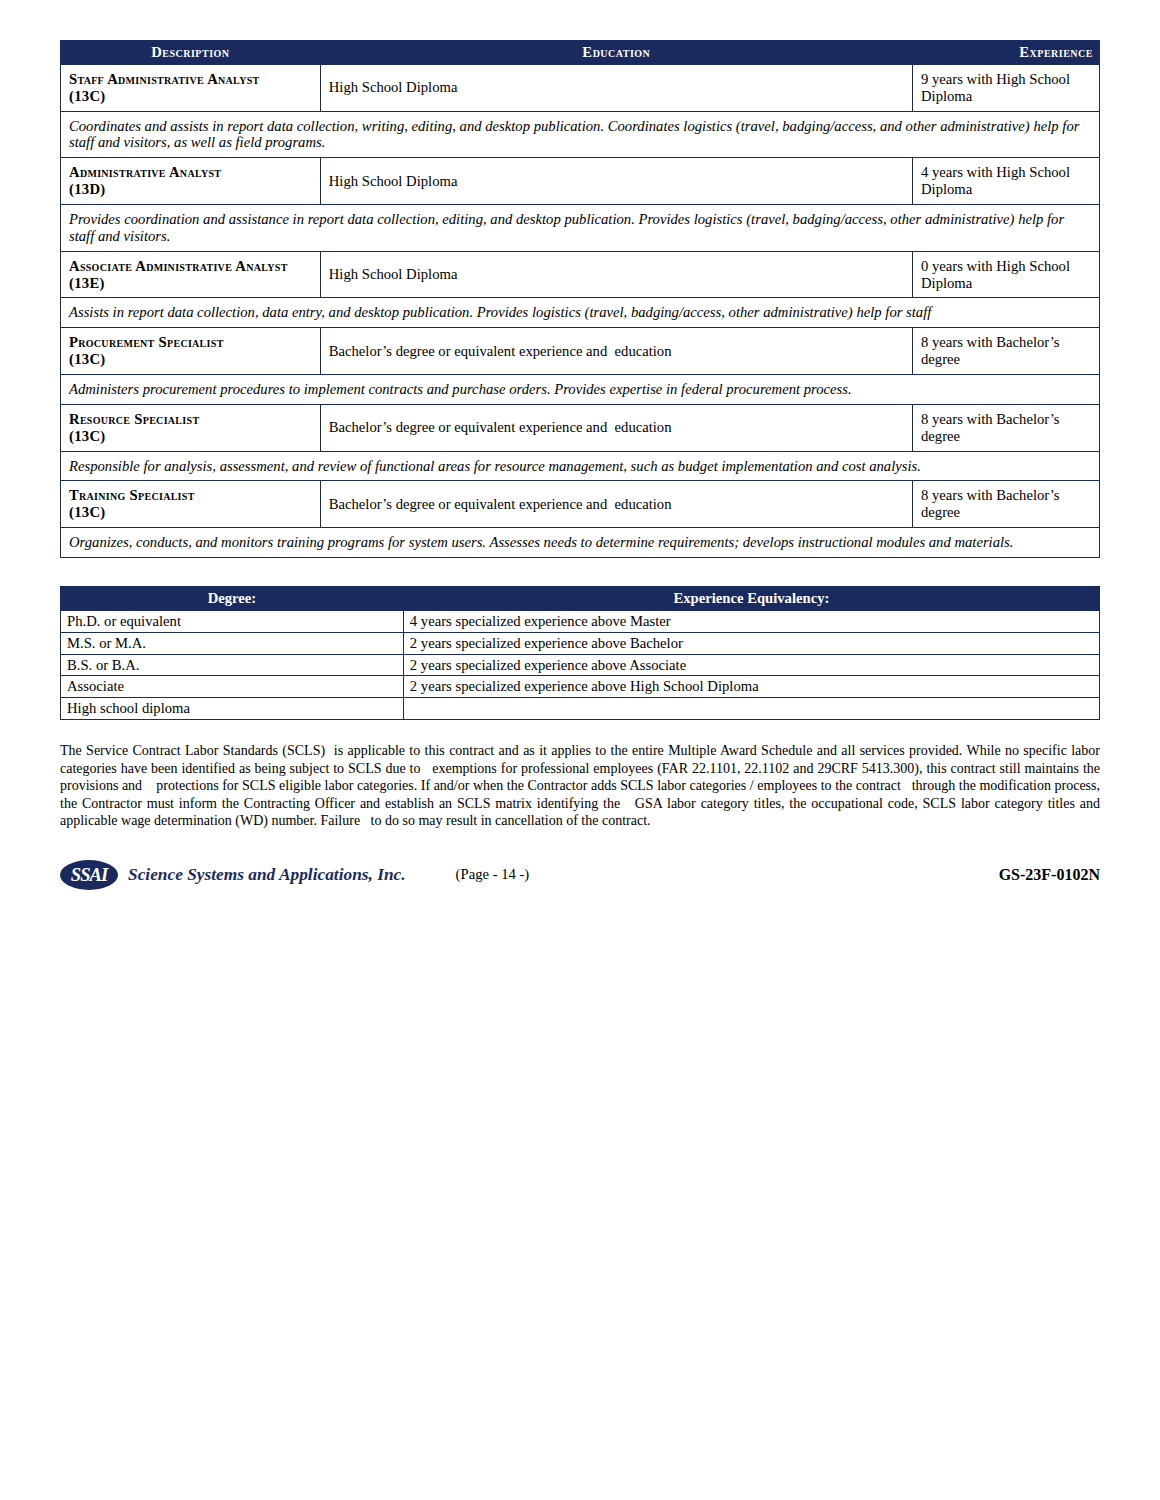| Description | Education | Experience |
| --- | --- | --- |
| Staff Administrative Analyst (13C) | High School Diploma | 9 years with High School Diploma |
| Coordinates and assists in report data collection, writing, editing, and desktop publication. Coordinates logistics (travel, badging/access, and other administrative) help for staff and visitors, as well as field programs. |
| Administrative Analyst (13D) | High School Diploma | 4 years with High School Diploma |
| Provides coordination and assistance in report data collection, editing, and desktop publication. Provides logistics (travel, badging/access, other administrative) help for staff and visitors. |
| Associate Administrative Analyst (13E) | High School Diploma | 0 years with High School Diploma |
| Assists in report data collection, data entry, and desktop publication. Provides logistics (travel, badging/access, other administrative) help for staff |
| Procurement Specialist (13C) | Bachelor’s degree or equivalent experience and education | 8 years with Bachelor’s degree |
| Administers procurement procedures to implement contracts and purchase orders. Provides expertise in federal procurement process. |
| Resource Specialist (13C) | Bachelor’s degree or equivalent experience and education | 8 years with Bachelor’s degree |
| Responsible for analysis, assessment, and review of functional areas for resource management, such as budget implementation and cost analysis. |
| Training Specialist (13C) | Bachelor’s degree or equivalent experience and education | 8 years with Bachelor’s degree |
| Organizes, conducts, and monitors training programs for system users. Assesses needs to determine requirements; develops instructional modules and materials. |
| Degree: | Experience Equivalency: |
| --- | --- |
| Ph.D. or equivalent | 4 years specialized experience above Master |
| M.S. or M.A. | 2 years specialized experience above Bachelor |
| B.S. or B.A. | 2 years specialized experience above Associate |
| Associate | 2 years specialized experience above High School Diploma |
| High school diploma | |
The Service Contract Labor Standards (SCLS) is applicable to this contract and as it applies to the entire Multiple Award Schedule and all services provided. While no specific labor categories have been identified as being subject to SCLS due to exemptions for professional employees (FAR 22.1101, 22.1102 and 29CRF 5413.300), this contract still maintains the provisions and protections for SCLS eligible labor categories. If and/or when the Contractor adds SCLS labor categories / employees to the contract through the modification process, the Contractor must inform the Contracting Officer and establish an SCLS matrix identifying the GSA labor category titles, the occupational code, SCLS labor category titles and applicable wage determination (WD) number. Failure to do so may result in cancellation of the contract.
SSAI
Science Systems and Applications, Inc. (Page - 14 -)
GS-23F-0102N